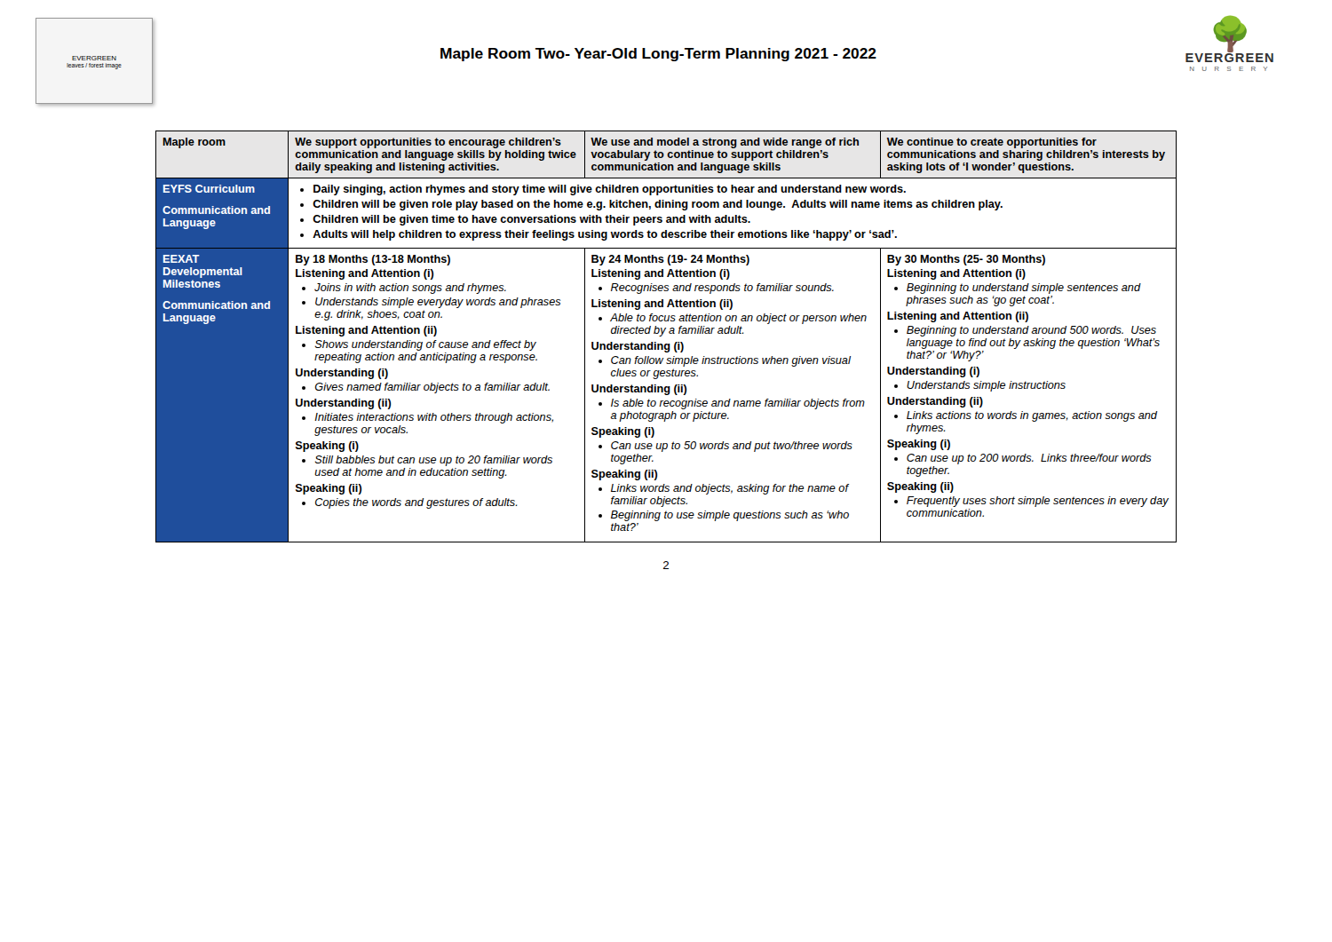EVERGREEN
leaves / forest image
Maple Room Two- Year-Old Long-Term Planning 2021 - 2022
🌳
EVERGREEN
N U R S E R Y
| Maple room | We support opportunities to encourage children’s communication and language skills by holding twice daily speaking and listening activities. | We use and model a strong and wide range of rich vocabulary to continue to support children’s communication and language skills | We continue to create opportunities for communications and sharing children’s interests by asking lots of ‘I wonder’ questions. |
| EYFS Curriculum Communication and Language | Daily singing, action rhymes and story time will give children opportunities to hear and understand new words. Children will be given role play based on the home e.g. kitchen, dining room and lounge. Adults will name items as children play. Children will be given time to have conversations with their peers and with adults. Adults will help children to express their feelings using words to describe their emotions like ‘happy’ or ‘sad’. |
| EEXAT Developmental Milestones Communication and Language | By 18 Months (13-18 Months) Listening and Attention (i) Joins in with action songs and rhymes. Understands simple everyday words and phrases e.g. drink, shoes, coat on. Listening and Attention (ii) Shows understanding of cause and effect by repeating action and anticipating a response. Understanding (i) Gives named familiar objects to a familiar adult. Understanding (ii) Initiates interactions with others through actions, gestures or vocals. Speaking (i) Still babbles but can use up to 20 familiar words used at home and in education setting. Speaking (ii) Copies the words and gestures of adults. | By 24 Months (19- 24 Months) Listening and Attention (i) Recognises and responds to familiar sounds. Listening and Attention (ii) Able to focus attention on an object or person when directed by a familiar adult. Understanding (i) Can follow simple instructions when given visual clues or gestures. Understanding (ii) Is able to recognise and name familiar objects from a photograph or picture. Speaking (i) Can use up to 50 words and put two/three words together. Speaking (ii) Links words and objects, asking for the name of familiar objects. Beginning to use simple questions such as ‘who that?’ | By 30 Months (25- 30 Months) Listening and Attention (i) Beginning to understand simple sentences and phrases such as ‘go get coat’. Listening and Attention (ii) Beginning to understand around 500 words. Uses language to find out by asking the question ‘What’s that?’ or ‘Why?’ Understanding (i) Understands simple instructions Understanding (ii) Links actions to words in games, action songs and rhymes. Speaking (i) Can use up to 200 words. Links three/four words together. Speaking (ii) Frequently uses short simple sentences in every day communication. |
2